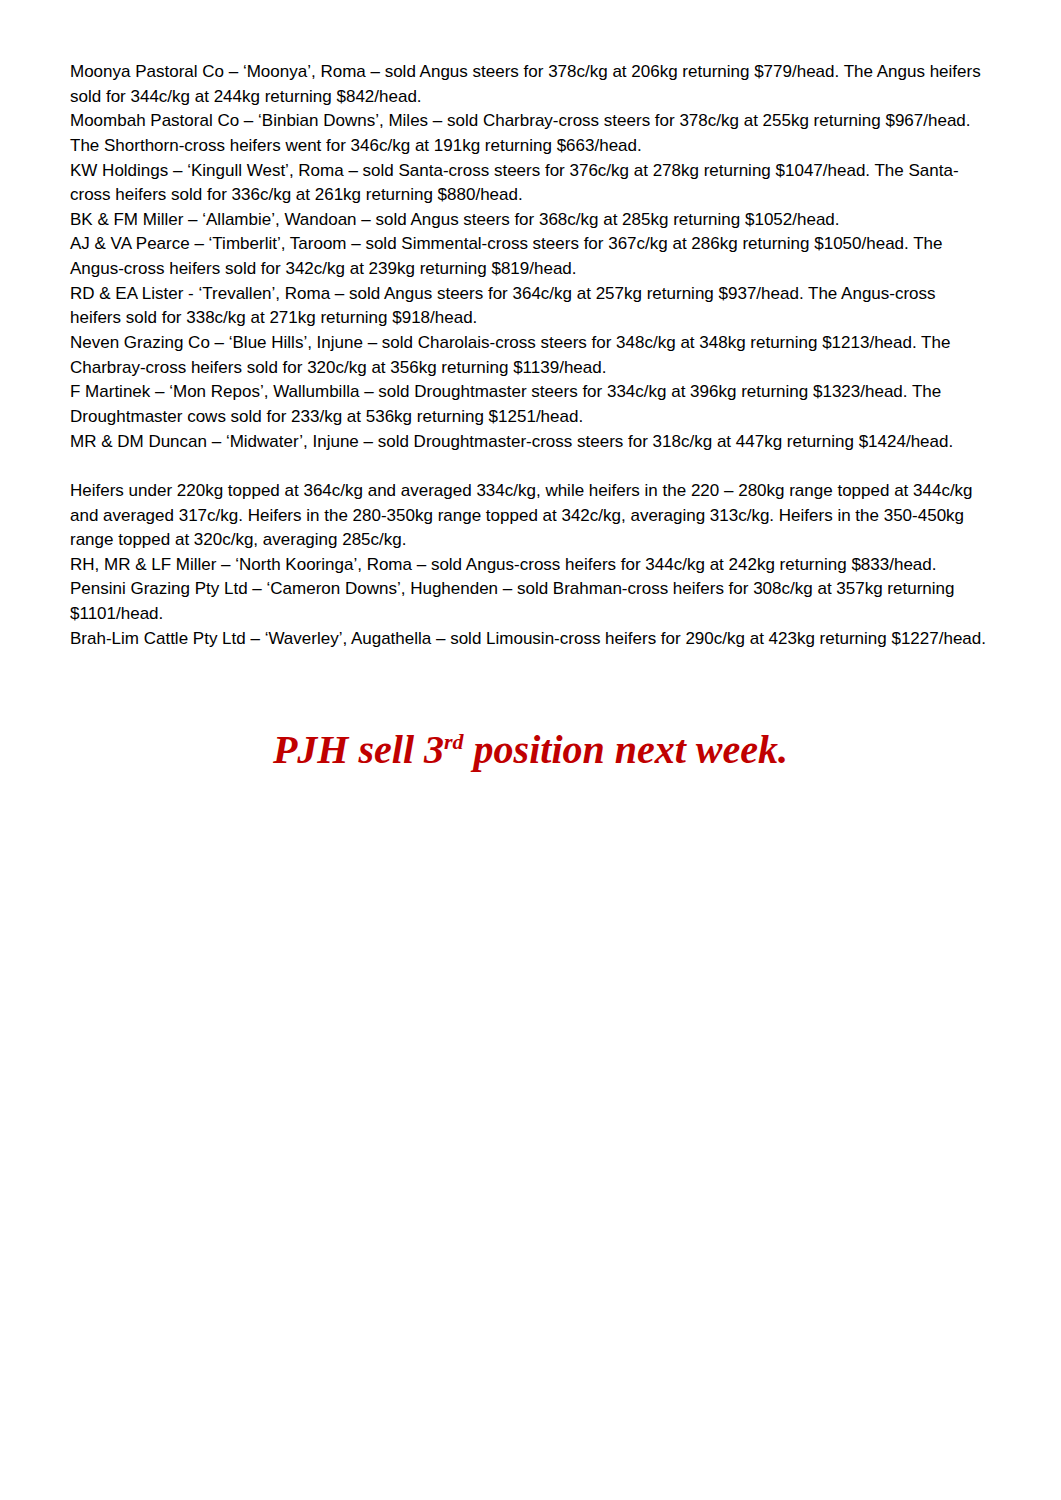Moonya Pastoral Co – ‘Moonya’, Roma – sold Angus steers for 378c/kg at 206kg returning $779/head. The Angus heifers sold for 344c/kg at 244kg returning $842/head.
Moombah Pastoral Co – ‘Binbian Downs’, Miles – sold Charbray-cross steers for 378c/kg at 255kg returning $967/head. The Shorthorn-cross heifers went for 346c/kg at 191kg returning $663/head.
KW Holdings – ‘Kingull West’, Roma – sold Santa-cross steers for 376c/kg at 278kg returning $1047/head. The Santa-cross heifers sold for 336c/kg at 261kg returning $880/head.
BK & FM Miller – ‘Allambie’, Wandoan – sold Angus steers for 368c/kg at 285kg returning $1052/head.
AJ & VA Pearce – ‘Timberlit’, Taroom – sold Simmental-cross steers for 367c/kg at 286kg returning $1050/head. The Angus-cross heifers sold for 342c/kg at 239kg returning $819/head.
RD & EA Lister - ‘Trevallen’, Roma – sold Angus steers for 364c/kg at 257kg returning $937/head. The Angus-cross heifers sold for 338c/kg at 271kg returning $918/head.
Neven Grazing Co – ‘Blue Hills’, Injune – sold Charolais-cross steers for 348c/kg at 348kg returning $1213/head. The Charbray-cross heifers sold for 320c/kg at 356kg returning $1139/head.
F Martinek – ‘Mon Repos’, Wallumbilla – sold Droughtmaster steers for 334c/kg at 396kg returning $1323/head. The Droughtmaster cows sold for 233/kg at 536kg returning $1251/head.
MR & DM Duncan – ‘Midwater’, Injune – sold Droughtmaster-cross steers for 318c/kg at 447kg returning $1424/head.
Heifers under 220kg topped at 364c/kg and averaged 334c/kg, while heifers in the 220 – 280kg range topped at 344c/kg and averaged 317c/kg. Heifers in the 280-350kg range topped at 342c/kg, averaging 313c/kg. Heifers in the 350-450kg range topped at 320c/kg, averaging 285c/kg.
RH, MR & LF Miller – ‘North Kooringa’, Roma – sold Angus-cross heifers for 344c/kg at 242kg returning $833/head.
Pensini Grazing Pty Ltd – ‘Cameron Downs’, Hughenden – sold Brahman-cross heifers for 308c/kg at 357kg returning $1101/head.
Brah-Lim Cattle Pty Ltd – ‘Waverley’, Augathella – sold Limousin-cross heifers for 290c/kg at 423kg returning $1227/head.
PJH sell 3rd position next week.